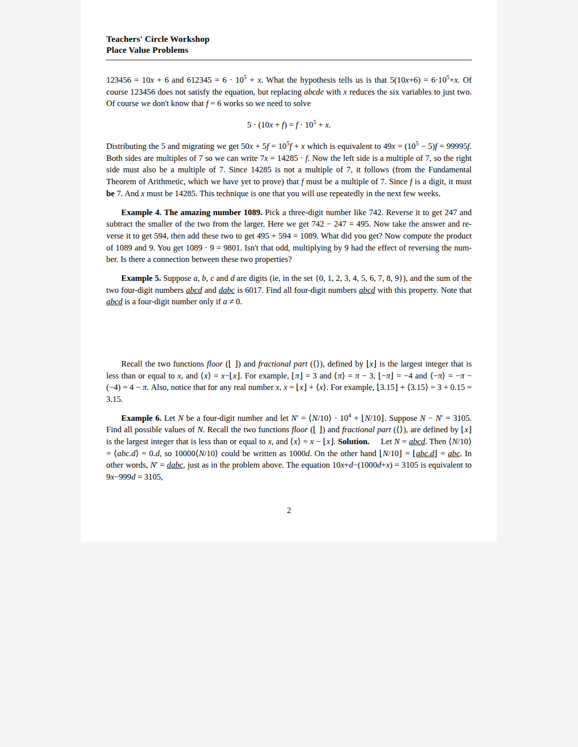Teachers' Circle Workshop
Place Value Problems
123456 = 10x + 6 and 612345 = 6 · 105 + x. What the hypothesis tells us is that 5(10x+6) = 6·105+x. Of course 123456 does not satisfy the equation, but replacing abcde with x reduces the six variables to just two. Of course we don't know that f = 6 works so we need to solve
5 · (10x + f) = f · 105 + x.
Distributing the 5 and migrating we get 50x + 5f = 105f + x which is equivalent to 49x = (105 − 5)f = 99995f. Both sides are multiples of 7 so we can write 7x = 14285 · f. Now the left side is a multiple of 7, so the right side must also be a multiple of 7. Since 14285 is not a multiple of 7, it follows (from the Fundamental Theorem of Arithmetic, which we have yet to prove) that f must be a multiple of 7. Since f is a digit, it must be 7. And x must be 14285. This technique is one that you will use repeatedly in the next few weeks.
Example 4. The amazing number 1089. Pick a three-digit number like 742. Reverse it to get 247 and subtract the smaller of the two from the larger. Here we get 742 − 247 = 495. Now take the answer and reverse it to get 594, then add these two to get 495 + 594 = 1089. What did you get? Now compute the product of 1089 and 9. You get 1089 · 9 = 9801. Isn't that odd, multiplying by 9 had the effect of reversing the number. Is there a connection between these two properties?
Example 5. Suppose a, b, c and d are digits (ie, in the set {0, 1, 2, 3, 4, 5, 6, 7, 8, 9}), and the sum of the two four-digit numbers abcd and dabc is 6017. Find all four-digit numbers abcd with this property. Note that abcd is a four-digit number only if a ≠ 0.
Recall the two functions floor (⌊ ⌋) and fractional part (⟨⟩), defined by ⌊x⌋ is the largest integer that is less than or equal to x, and ⟨x⟩ = x−⌊x⌋. For example, ⌊π⌋ = 3 and ⟨π⟩ = π − 3, ⌊−π⌋ = −4 and ⟨−π⟩ = −π − (−4) = 4 − π. Also, notice that for any real number x, x = ⌊x⌋ + ⟨x⟩. For example, ⌊3.15⌋ + ⟨3.15⟩ = 3 + 0.15 = 3.15.
Example 6. Let N be a four-digit number and let N′ = ⟨N/10⟩ · 104 + ⌊N/10⌋. Suppose N − N′ = 3105. Find all possible values of N. Recall the two functions floor (⌊ ⌋) and fractional part (⟨⟩), are defined by ⌊x⌋ is the largest integer that is less than or equal to x, and ⟨x⟩ = x − ⌊x⌋. Solution. Let N = abcd. Then ⟨N/10⟩ = ⟨abc.d⟩ = 0.d, so 10000⟨N/10⟩ could be written as 1000d. On the other hand ⌊N/10⌋ = ⌊abc.d⌋ = abc. In other words, N′ = dabc, just as in the problem above. The equation 10x+d−(1000d+x) = 3105 is equivalent to 9x−999d = 3105,
2